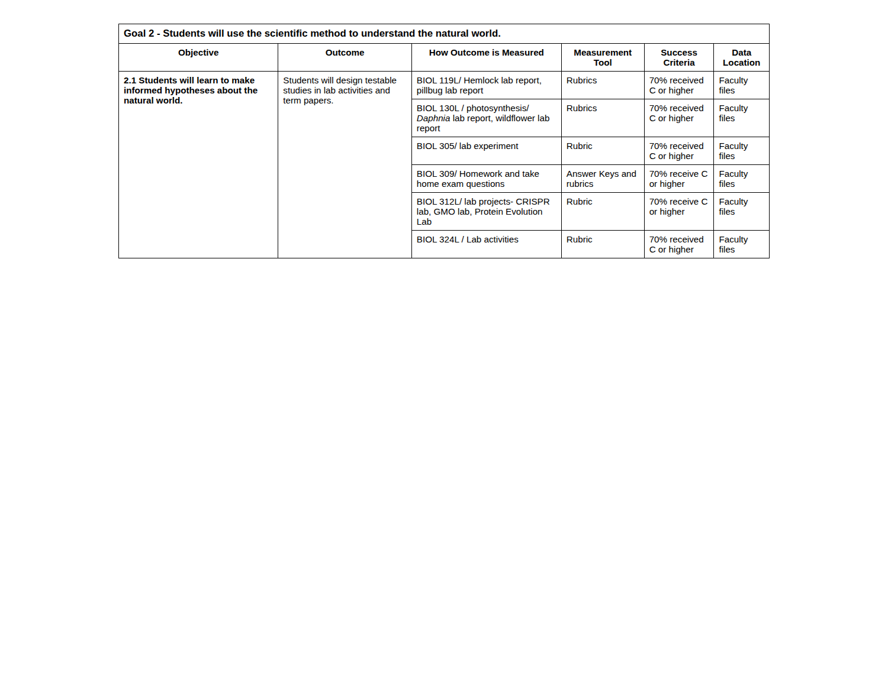Goal 2 - Students will use the scientific method to understand the natural world.
| Objective | Outcome | How Outcome is Measured | Measurement Tool | Success Criteria | Data Location |
| --- | --- | --- | --- | --- | --- |
| 2.1 Students will learn to make informed hypotheses about the natural world. | Students will design testable studies in lab activities and term papers. | BIOL 119L/ Hemlock lab report, pillbug lab report | Rubrics | 70% received C or higher | Faculty files |
| BIOL 130L / photosynthesis/ Daphnia lab report, wildflower lab report | Rubrics | 70% received C or higher | Faculty files |
| BIOL 305/ lab experiment | Rubric | 70% received C or higher | Faculty files |
| BIOL 309/ Homework and take home exam questions | Answer Keys and rubrics | 70% receive C or higher | Faculty files |
| BIOL 312L/ lab projects- CRISPR lab, GMO lab, Protein Evolution Lab | Rubric | 70% receive C or higher | Faculty files |
| BIOL 324L / Lab activities | Rubric | 70% received C or higher | Faculty files |